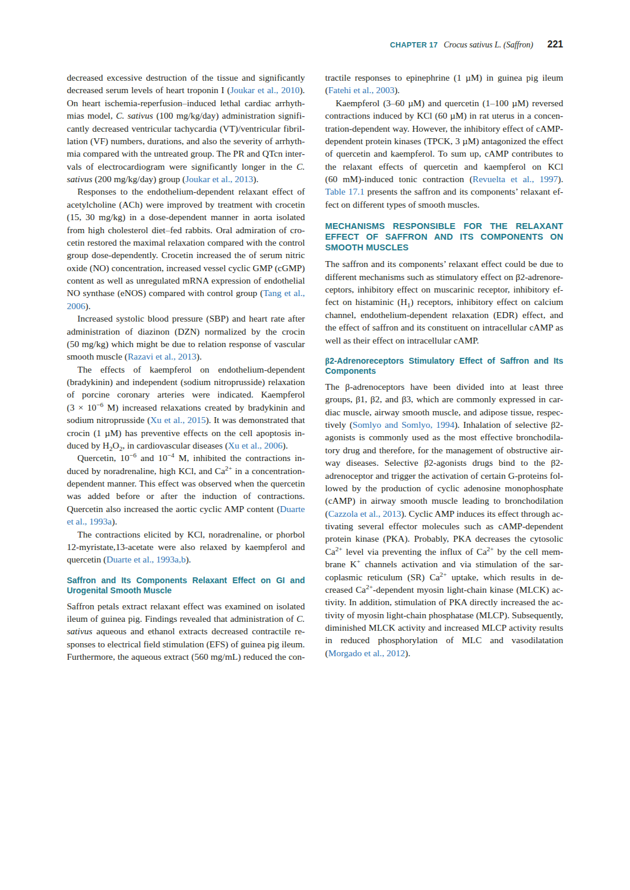CHAPTER 17 Crocus sativus L. (Saffron) 221
decreased excessive destruction of the tissue and significantly decreased serum levels of heart troponin I (Joukar et al., 2010). On heart ischemia-reperfusion–induced lethal cardiac arrhythmias model, C. sativus (100 mg/kg/day) administration significantly decreased ventricular tachycardia (VT)/ventricular fibrillation (VF) numbers, durations, and also the severity of arrhythmia compared with the untreated group. The PR and QTcn intervals of electrocardiogram were significantly longer in the C. sativus (200 mg/kg/day) group (Joukar et al., 2013).
Responses to the endothelium-dependent relaxant effect of acetylcholine (ACh) were improved by treatment with crocetin (15, 30 mg/kg) in a dose-dependent manner in aorta isolated from high cholesterol diet–fed rabbits. Oral admiration of crocetin restored the maximal relaxation compared with the control group dose-dependently. Crocetin increased the of serum nitric oxide (NO) concentration, increased vessel cyclic GMP (cGMP) content as well as unregulated mRNA expression of endothelial NO synthase (eNOS) compared with control group (Tang et al., 2006).
Increased systolic blood pressure (SBP) and heart rate after administration of diazinon (DZN) normalized by the crocin (50 mg/kg) which might be due to relation response of vascular smooth muscle (Razavi et al., 2013).
The effects of kaempferol on endothelium-dependent (bradykinin) and independent (sodium nitroprusside) relaxation of porcine coronary arteries were indicated. Kaempferol (3 × 10−6 M) increased relaxations created by bradykinin and sodium nitroprusside (Xu et al., 2015). It was demonstrated that crocin (1 µM) has preventive effects on the cell apoptosis induced by H2O2, in cardiovascular diseases (Xu et al., 2006).
Quercetin, 10−6 and 10−4 M, inhibited the contractions induced by noradrenaline, high KCl, and Ca2+ in a concentration-dependent manner. This effect was observed when the quercetin was added before or after the induction of contractions. Quercetin also increased the aortic cyclic AMP content (Duarte et al., 1993a).
The contractions elicited by KCl, noradrenaline, or phorbol 12-myristate,13-acetate were also relaxed by kaempferol and quercetin (Duarte et al., 1993a,b).
Saffron and Its Components Relaxant Effect on GI and Urogenital Smooth Muscle
Saffron petals extract relaxant effect was examined on isolated ileum of guinea pig. Findings revealed that administration of C. sativus aqueous and ethanol extracts decreased contractile responses to electrical field stimulation (EFS) of guinea pig ileum. Furthermore, the aqueous extract (560 mg/mL) reduced the contractile responses to epinephrine (1 µM) in guinea pig ileum (Fatehi et al., 2003).
Kaempferol (3–60 µM) and quercetin (1–100 µM) reversed contractions induced by KCl (60 µM) in rat uterus in a concentration-dependent way. However, the inhibitory effect of cAMP-dependent protein kinases (TPCK, 3 µM) antagonized the effect of quercetin and kaempferol. To sum up, cAMP contributes to the relaxant effects of quercetin and kaempferol on KCl (60 mM)-induced tonic contraction (Revuelta et al., 1997). Table 17.1 presents the saffron and its components’ relaxant effect on different types of smooth muscles.
Mechanisms Responsible for the Relaxant Effect of Saffron and Its Components on Smooth Muscles
The saffron and its components’ relaxant effect could be due to different mechanisms such as stimulatory effect on β2-adrenoreceptors, inhibitory effect on muscarinic receptor, inhibitory effect on histaminic (H1) receptors, inhibitory effect on calcium channel, endothelium-dependent relaxation (EDR) effect, and the effect of saffron and its constituent on intracellular cAMP as well as their effect on intracellular cAMP.
β2-Adrenoreceptors Stimulatory Effect of Saffron and Its Components
The β-adrenoceptors have been divided into at least three groups, β1, β2, and β3, which are commonly expressed in cardiac muscle, airway smooth muscle, and adipose tissue, respectively (Somlyo and Somlyo, 1994). Inhalation of selective β2-agonists is commonly used as the most effective bronchodilatory drug and therefore, for the management of obstructive airway diseases. Selective β2-agonists drugs bind to the β2-adrenoceptor and trigger the activation of certain G-proteins followed by the production of cyclic adenosine monophosphate (cAMP) in airway smooth muscle leading to bronchodilation (Cazzola et al., 2013). Cyclic AMP induces its effect through activating several effector molecules such as cAMP-dependent protein kinase (PKA). Probably, PKA decreases the cytosolic Ca2+ level via preventing the influx of Ca2+ by the cell membrane K+ channels activation and via stimulation of the sarcoplasmic reticulum (SR) Ca2+ uptake, which results in decreased Ca2+-dependent myosin light-chain kinase (MLCK) activity. In addition, stimulation of PKA directly increased the activity of myosin light-chain phosphatase (MLCP). Subsequently, diminished MLCK activity and increased MLCP activity results in reduced phosphorylation of MLC and vasodilatation (Morgado et al., 2012).